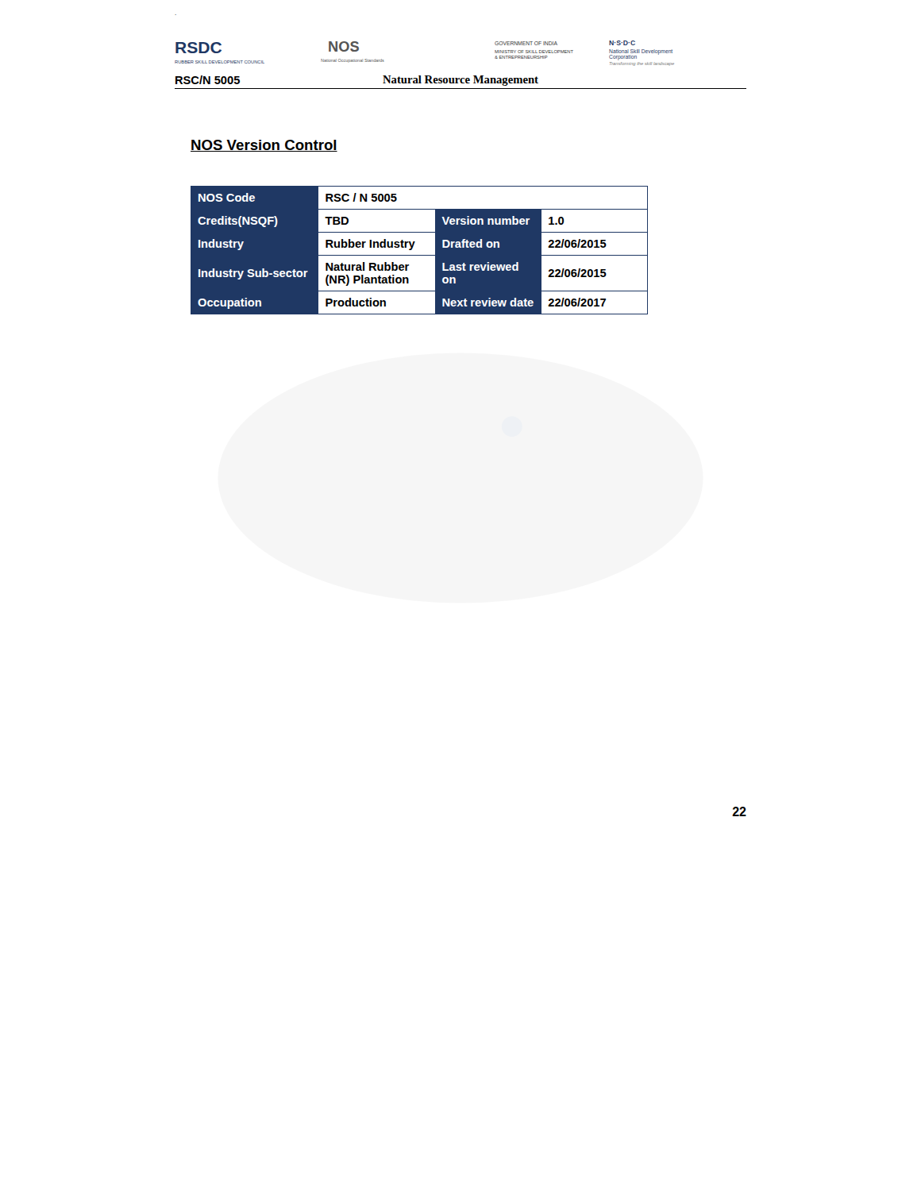.
| RSC/N 5005 | Natural Resource Management | |
NOS Version Control
| NOS Code | RSC / N 5005 |
| Credits(NSQF) | TBD | Version number | 1.0 |
| Industry | Rubber Industry | Drafted on | 22/06/2015 |
| Industry Sub-sector | Natural Rubber (NR) Plantation | Last reviewed on | 22/06/2015 |
| Occupation | Production | Next review date | 22/06/2017 |
22